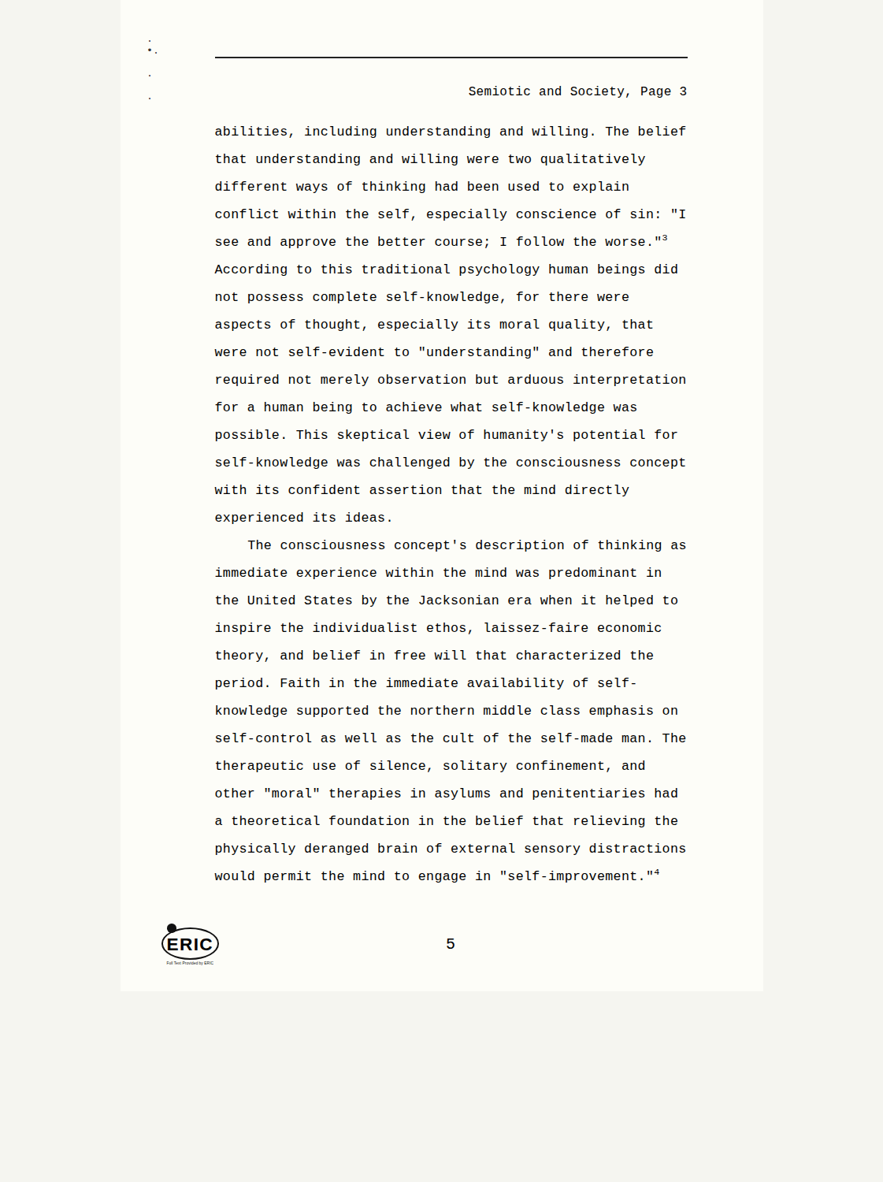. •. . .
Semiotic and Society, Page 3
abilities, including understanding and willing. The belief that understanding and willing were two qualitatively different ways of thinking had been used to explain conflict within the self, especially conscience of sin: "I see and approve the better course; I follow the worse."3 According to this traditional psychology human beings did not possess complete self-knowledge, for there were aspects of thought, especially its moral quality, that were not self-evident to "understanding" and therefore required not merely observation but arduous interpretation for a human being to achieve what self-knowledge was possible. This skeptical view of humanity's potential for self-knowledge was challenged by the consciousness concept with its confident assertion that the mind directly experienced its ideas.
The consciousness concept's description of thinking as immediate experience within the mind was predominant in the United States by the Jacksonian era when it helped to inspire the individualist ethos, laissez-faire economic theory, and belief in free will that characterized the period. Faith in the immediate availability of self-knowledge supported the northern middle class emphasis on self-control as well as the cult of the self-made man. The therapeutic use of silence, solitary confinement, and other "moral" therapies in asylums and penitentiaries had a theoretical foundation in the belief that relieving the physically deranged brain of external sensory distractions would permit the mind to engage in "self-improvement."4
5
ERIC
Full Text Provided by ERIC